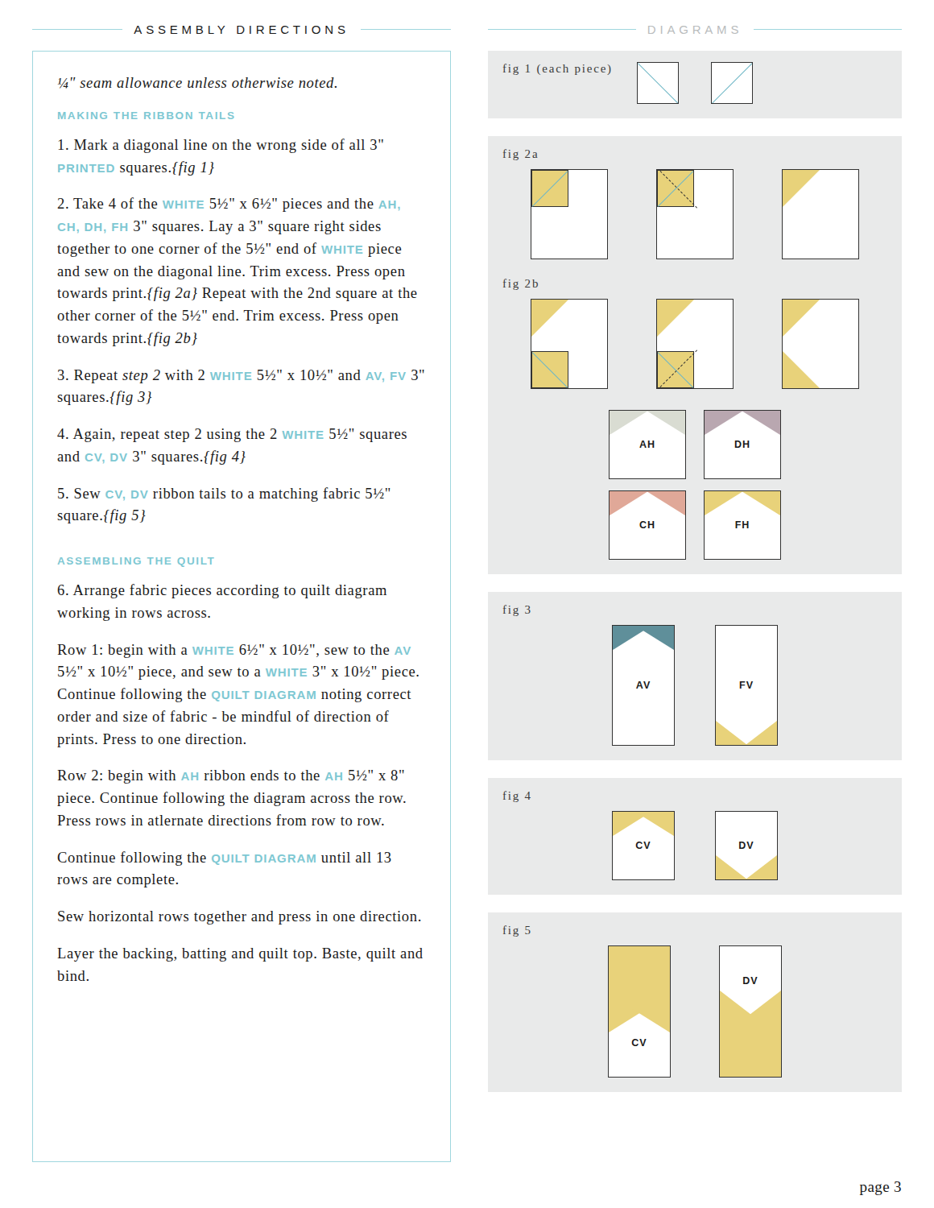Assembly Directions
¼" seam allowance unless otherwise noted.
Making the Ribbon Tails
1. Mark a diagonal line on the wrong side of all 3" PRINTED squares.{fig 1}
2. Take 4 of the WHITE 5½" x 6½" pieces and the AH, CH, DH, FH 3" squares. Lay a 3" square right sides together to one corner of the 5½" end of WHITE piece and sew on the diagonal line. Trim excess. Press open towards print.{fig 2a} Repeat with the 2nd square at the other corner of the 5½" end. Trim excess. Press open towards print.{fig 2b}
3. Repeat step 2 with 2 WHITE 5½" x 10½" and AV, FV 3" squares.{fig 3}
4. Again, repeat step 2 using the 2 WHITE 5½" squares and CV, DV 3" squares.{fig 4}
5. Sew CV, DV ribbon tails to a matching fabric 5½" square.{fig 5}
Assembling the Quilt
6. Arrange fabric pieces according to quilt diagram working in rows across.
Row 1: begin with a WHITE 6½" x 10½", sew to the AV 5½" x 10½" piece, and sew to a WHITE 3" x 10½" piece. Continue following the QUILT DIAGRAM noting correct order and size of fabric - be mindful of direction of prints. Press to one direction.
Row 2: begin with AH ribbon ends to the AH 5½" x 8" piece. Continue following the diagram across the row. Press rows in atlernate directions from row to row.
Continue following the QUILT DIAGRAM until all 13 rows are complete.
Sew horizontal rows together and press in one direction.
Layer the backing, batting and quilt top. Baste, quilt and bind.
Diagrams
fig 1 (each piece)
fig 2a
fig 2b
AH
DH
CH
FH
fig 3
AV
FV
fig 4
CV
DV
fig 5
CV
DV
page 3